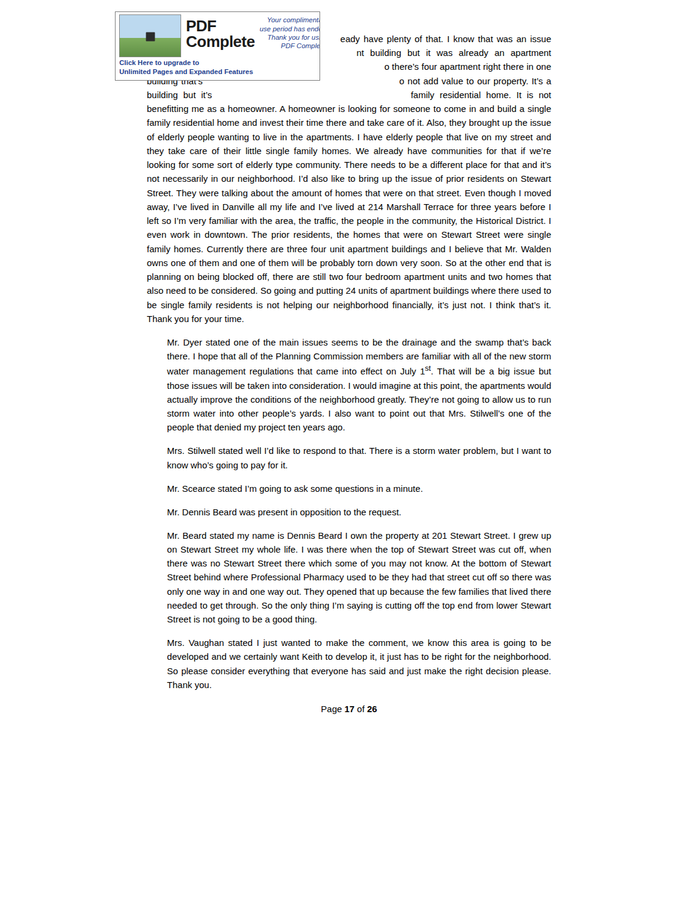PDF Complete
Your complimentary
use period has ended.
Thank you for using
PDF Complete.
Click Here to upgrade to
Unlimited Pages and Expanded Features
eady have plenty of that. I know that was an issue on nt building but it was already an apartment building to o there’s four apartment right there in one building that’s o not add value to our property. It’s a building but it’s family residential home. It is not benefitting me as a homeowner. A homeowner is looking for someone to come in and build a single family residential home and invest their time there and take care of it. Also, they brought up the issue of elderly people wanting to live in the apartments. I have elderly people that live on my street and they take care of their little single family homes. We already have communities for that if we’re looking for some sort of elderly type community. There needs to be a different place for that and it’s not necessarily in our neighborhood. I’d also like to bring up the issue of prior residents on Stewart Street. They were talking about the amount of homes that were on that street. Even though I moved away, I’ve lived in Danville all my life and I’ve lived at 214 Marshall Terrace for three years before I left so I’m very familiar with the area, the traffic, the people in the community, the Historical District. I even work in downtown. The prior residents, the homes that were on Stewart Street were single family homes. Currently there are three four unit apartment buildings and I believe that Mr. Walden owns one of them and one of them will be probably torn down very soon. So at the other end that is planning on being blocked off, there are still two four bedroom apartment units and two homes that also need to be considered. So going and putting 24 units of apartment buildings where there used to be single family residents is not helping our neighborhood financially, it’s just not. I think that’s it. Thank you for your time.
Mr. Dyer stated one of the main issues seems to be the drainage and the swamp that’s back there. I hope that all of the Planning Commission members are familiar with all of the new storm water management regulations that came into effect on July 1st. That will be a big issue but those issues will be taken into consideration. I would imagine at this point, the apartments would actually improve the conditions of the neighborhood greatly. They’re not going to allow us to run storm water into other people’s yards. I also want to point out that Mrs. Stilwell’s one of the people that denied my project ten years ago.
Mrs. Stilwell stated well I’d like to respond to that. There is a storm water problem, but I want to know who’s going to pay for it.
Mr. Scearce stated I’m going to ask some questions in a minute.
Mr. Dennis Beard was present in opposition to the request.
Mr. Beard stated my name is Dennis Beard I own the property at 201 Stewart Street. I grew up on Stewart Street my whole life. I was there when the top of Stewart Street was cut off, when there was no Stewart Street there which some of you may not know. At the bottom of Stewart Street behind where Professional Pharmacy used to be they had that street cut off so there was only one way in and one way out. They opened that up because the few families that lived there needed to get through. So the only thing I’m saying is cutting off the top end from lower Stewart Street is not going to be a good thing.
Mrs. Vaughan stated I just wanted to make the comment, we know this area is going to be developed and we certainly want Keith to develop it, it just has to be right for the neighborhood. So please consider everything that everyone has said and just make the right decision please. Thank you.
Page 17 of 26